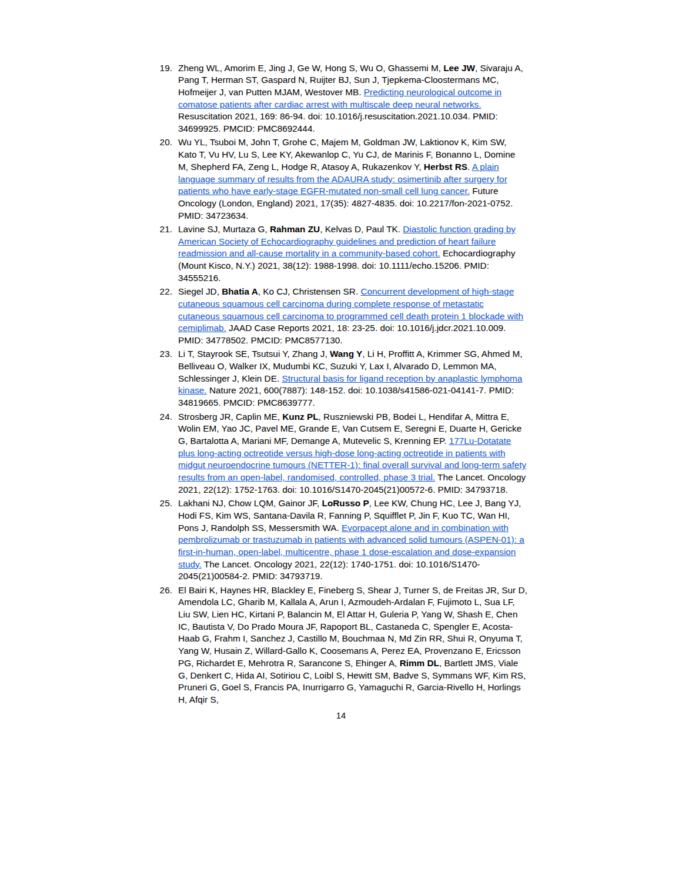Zheng WL, Amorim E, Jing J, Ge W, Hong S, Wu O, Ghassemi M, Lee JW, Sivaraju A, Pang T, Herman ST, Gaspard N, Ruijter BJ, Sun J, Tjepkema-Cloostermans MC, Hofmeijer J, van Putten MJAM, Westover MB. Predicting neurological outcome in comatose patients after cardiac arrest with multiscale deep neural networks. Resuscitation 2021, 169: 86-94. doi: 10.1016/j.resuscitation.2021.10.034. PMID: 34699925. PMCID: PMC8692444.
Wu YL, Tsuboi M, John T, Grohe C, Majem M, Goldman JW, Laktionov K, Kim SW, Kato T, Vu HV, Lu S, Lee KY, Akewanlop C, Yu CJ, de Marinis F, Bonanno L, Domine M, Shepherd FA, Zeng L, Hodge R, Atasoy A, Rukazenkov Y, Herbst RS. A plain language summary of results from the ADAURA study: osimertinib after surgery for patients who have early-stage EGFR-mutated non-small cell lung cancer. Future Oncology (London, England) 2021, 17(35): 4827-4835. doi: 10.2217/fon-2021-0752. PMID: 34723634.
Lavine SJ, Murtaza G, Rahman ZU, Kelvas D, Paul TK. Diastolic function grading by American Society of Echocardiography guidelines and prediction of heart failure readmission and all-cause mortality in a community-based cohort. Echocardiography (Mount Kisco, N.Y.) 2021, 38(12): 1988-1998. doi: 10.1111/echo.15206. PMID: 34555216.
Siegel JD, Bhatia A, Ko CJ, Christensen SR. Concurrent development of high-stage cutaneous squamous cell carcinoma during complete response of metastatic cutaneous squamous cell carcinoma to programmed cell death protein 1 blockade with cemiplimab. JAAD Case Reports 2021, 18: 23-25. doi: 10.1016/j.jdcr.2021.10.009. PMID: 34778502. PMCID: PMC8577130.
Li T, Stayrook SE, Tsutsui Y, Zhang J, Wang Y, Li H, Proffitt A, Krimmer SG, Ahmed M, Belliveau O, Walker IX, Mudumbi KC, Suzuki Y, Lax I, Alvarado D, Lemmon MA, Schlessinger J, Klein DE. Structural basis for ligand reception by anaplastic lymphoma kinase. Nature 2021, 600(7887): 148-152. doi: 10.1038/s41586-021-04141-7. PMID: 34819665. PMCID: PMC8639777.
Strosberg JR, Caplin ME, Kunz PL, Ruszniewski PB, Bodei L, Hendifar A, Mittra E, Wolin EM, Yao JC, Pavel ME, Grande E, Van Cutsem E, Seregni E, Duarte H, Gericke G, Bartalotta A, Mariani MF, Demange A, Mutevelic S, Krenning EP. 177Lu-Dotatate plus long-acting octreotide versus high-dose long-acting octreotide in patients with midgut neuroendocrine tumours (NETTER-1): final overall survival and long-term safety results from an open-label, randomised, controlled, phase 3 trial. The Lancet. Oncology 2021, 22(12): 1752-1763. doi: 10.1016/S1470-2045(21)00572-6. PMID: 34793718.
Lakhani NJ, Chow LQM, Gainor JF, LoRusso P, Lee KW, Chung HC, Lee J, Bang YJ, Hodi FS, Kim WS, Santana-Davila R, Fanning P, Squifflet P, Jin F, Kuo TC, Wan HI, Pons J, Randolph SS, Messersmith WA. Evorpacept alone and in combination with pembrolizumab or trastuzumab in patients with advanced solid tumours (ASPEN-01): a first-in-human, open-label, multicentre, phase 1 dose-escalation and dose-expansion study. The Lancet. Oncology 2021, 22(12): 1740-1751. doi: 10.1016/S1470-2045(21)00584-2. PMID: 34793719.
El Bairi K, Haynes HR, Blackley E, Fineberg S, Shear J, Turner S, de Freitas JR, Sur D, Amendola LC, Gharib M, Kallala A, Arun I, Azmoudeh-Ardalan F, Fujimoto L, Sua LF, Liu SW, Lien HC, Kirtani P, Balancin M, El Attar H, Guleria P, Yang W, Shash E, Chen IC, Bautista V, Do Prado Moura JF, Rapoport BL, Castaneda C, Spengler E, Acosta-Haab G, Frahm I, Sanchez J, Castillo M, Bouchmaa N, Md Zin RR, Shui R, Onyuma T, Yang W, Husain Z, Willard-Gallo K, Coosemans A, Perez EA, Provenzano E, Ericsson PG, Richardet E, Mehrotra R, Sarancone S, Ehinger A, Rimm DL, Bartlett JMS, Viale G, Denkert C, Hida AI, Sotiriou C, Loibl S, Hewitt SM, Badve S, Symmans WF, Kim RS, Pruneri G, Goel S, Francis PA, Inurrigarro G, Yamaguchi R, Garcia-Rivello H, Horlings H, Afqir S,
14